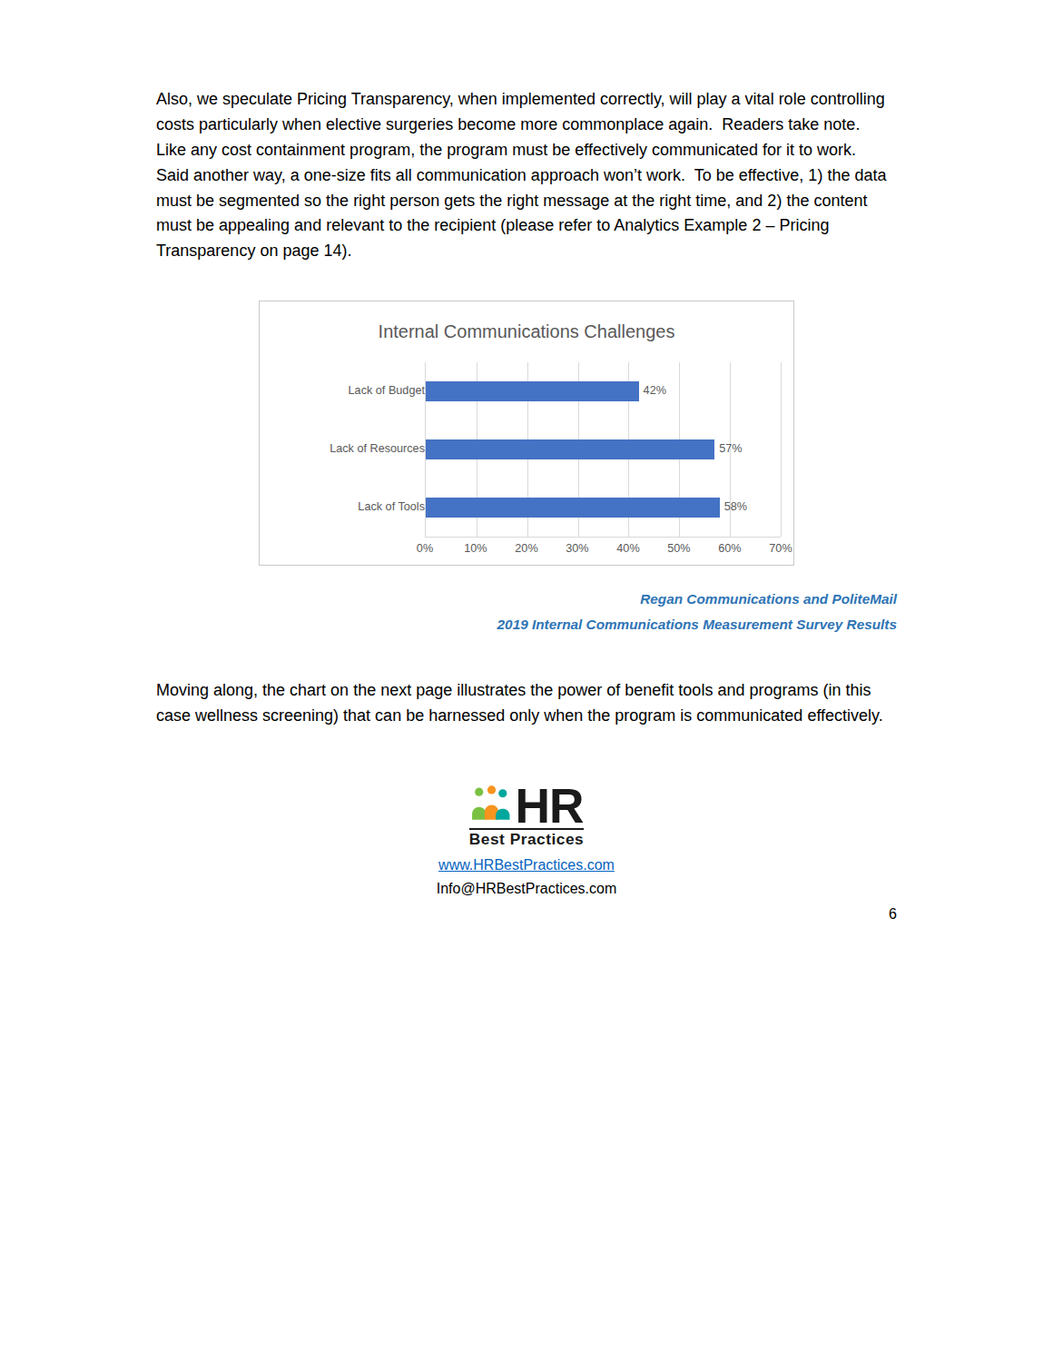Also, we speculate Pricing Transparency, when implemented correctly, will play a vital role controlling costs particularly when elective surgeries become more commonplace again. Readers take note. Like any cost containment program, the program must be effectively communicated for it to work. Said another way, a one-size fits all communication approach won’t work. To be effective, 1) the data must be segmented so the right person gets the right message at the right time, and 2) the content must be appealing and relevant to the recipient (please refer to Analytics Example 2 – Pricing Transparency on page 14).
Internal Communications Challenges
| Lack of Budget | 42% |
| Lack of Resources | 57% |
| Lack of Tools | 58% |
0% 10% 20% 30% 40% 50% 60% 70%
Regan Communications and PoliteMail
2019 Internal Communications Measurement Survey Results
Moving along, the chart on the next page illustrates the power of benefit tools and programs (in this case wellness screening) that can be harnessed only when the program is communicated effectively.
HR Best Practices
www.HRBestPractices.com
Info@HRBestPractices.com
6